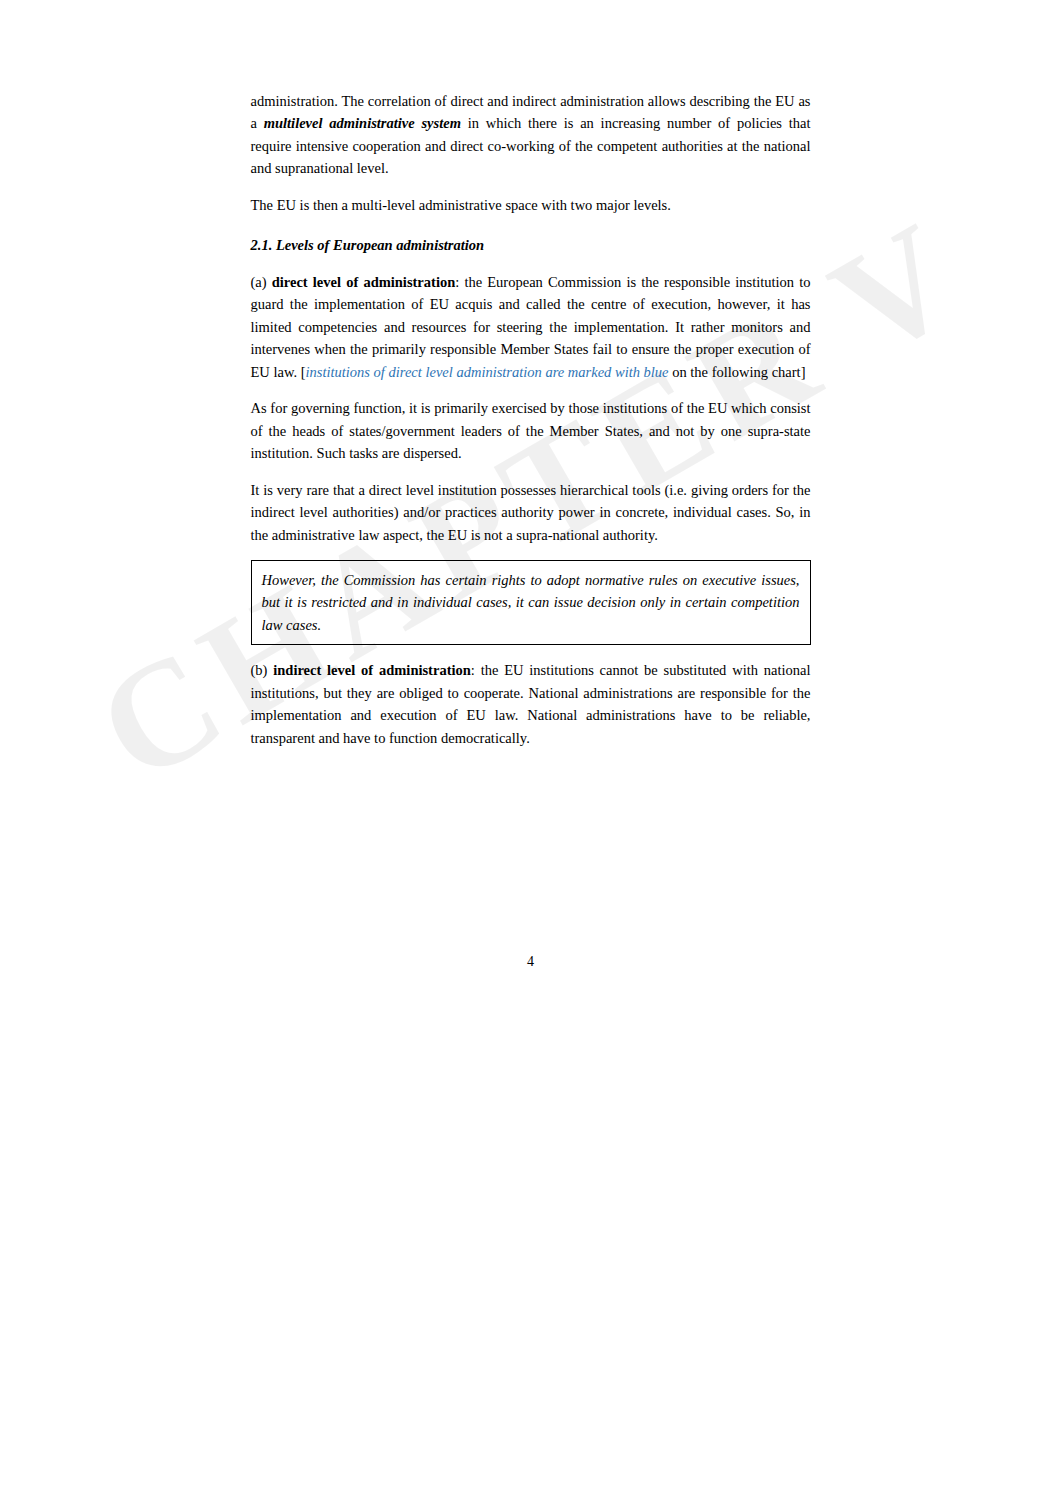CHAPTER V
administration. The correlation of direct and indirect administration allows describing the EU as a multilevel administrative system in which there is an increasing number of policies that require intensive cooperation and direct co-working of the competent authorities at the national and supranational level.
The EU is then a multi-level administrative space with two major levels.
2.1. Levels of European administration
(a) direct level of administration: the European Commission is the responsible institution to guard the implementation of EU acquis and called the centre of execution, however, it has limited competencies and resources for steering the implementation. It rather monitors and intervenes when the primarily responsible Member States fail to ensure the proper execution of EU law. [institutions of direct level administration are marked with blue on the following chart]
As for governing function, it is primarily exercised by those institutions of the EU which consist of the heads of states/government leaders of the Member States, and not by one supra-state institution. Such tasks are dispersed.
It is very rare that a direct level institution possesses hierarchical tools (i.e. giving orders for the indirect level authorities) and/or practices authority power in concrete, individual cases. So, in the administrative law aspect, the EU is not a supra-national authority.
However, the Commission has certain rights to adopt normative rules on executive issues, but it is restricted and in individual cases, it can issue decision only in certain competition law cases.
(b) indirect level of administration: the EU institutions cannot be substituted with national institutions, but they are obliged to cooperate. National administrations are responsible for the implementation and execution of EU law. National administrations have to be reliable, transparent and have to function democratically.
4